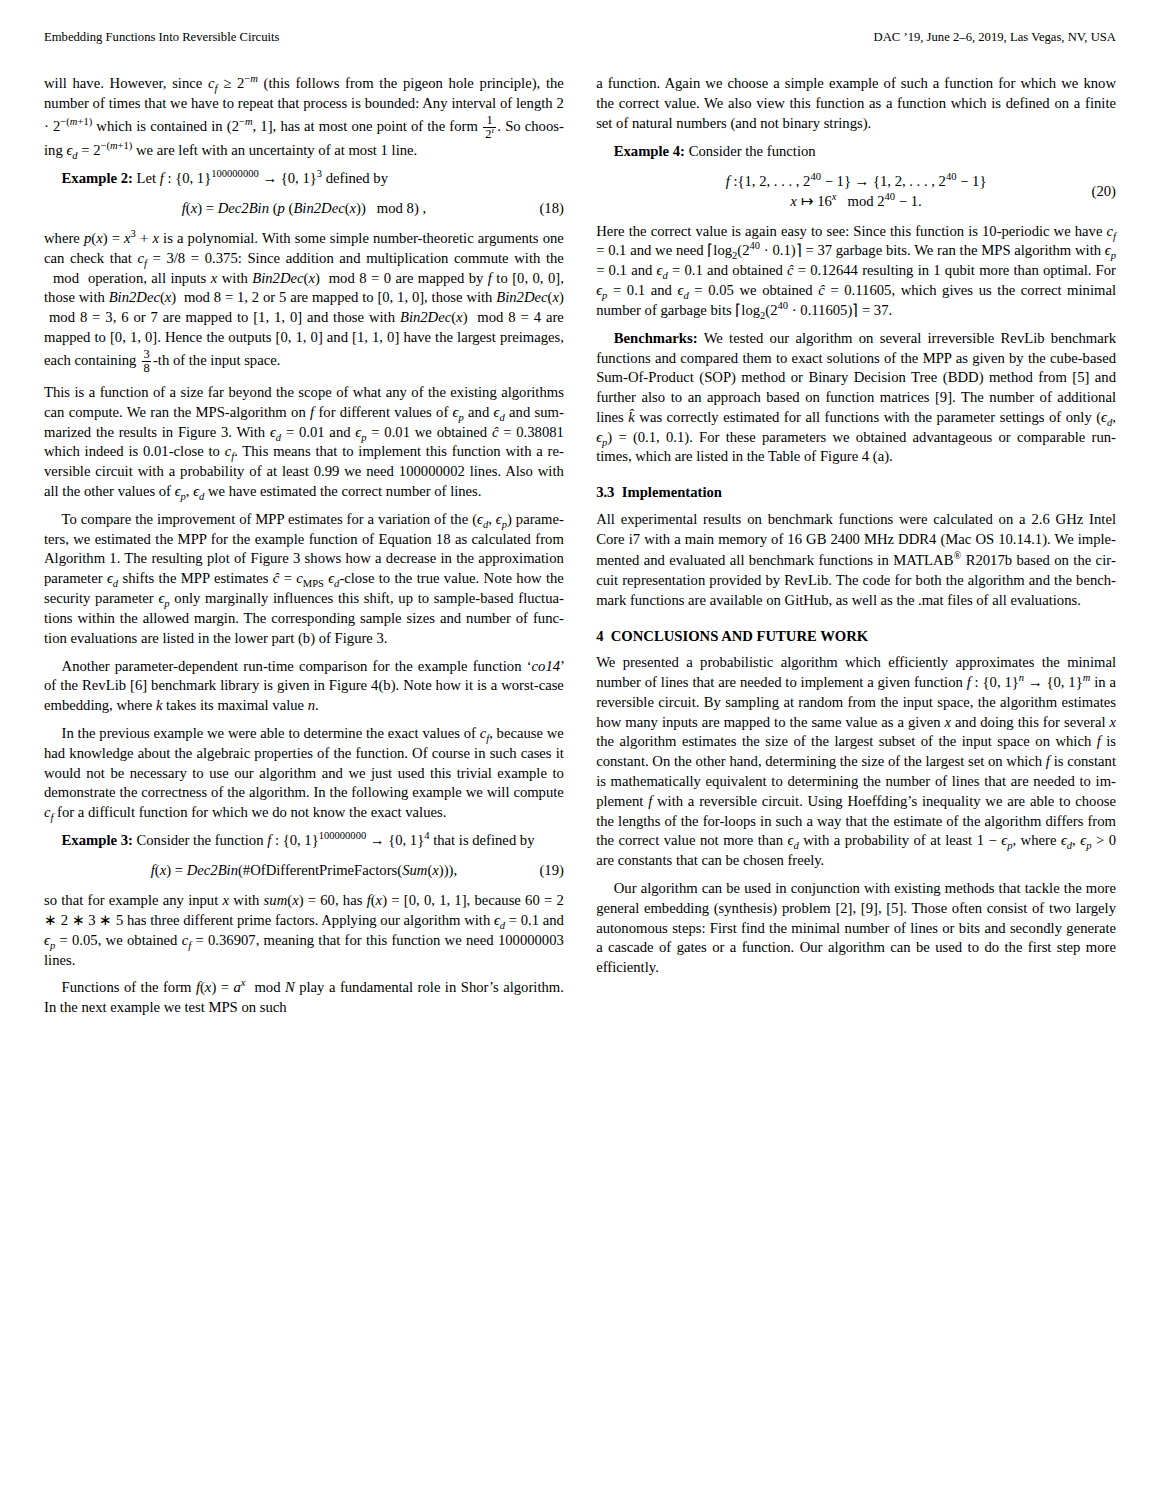Embedding Functions Into Reversible Circuits
DAC ’19, June 2–6, 2019, Las Vegas, NV, USA
will have. However, since cf ≥ 2−m (this follows from the pigeon hole principle), the number of times that we have to repeat that process is bounded: Any interval of length 2 · 2−(m+1) which is contained in (2−m, 1], has at most one point of the form 12i. So choosing ϵd = 2−(m+1) we are left with an uncertainty of at most 1 line.
Example 2: Let f : {0, 1}100000000 → {0, 1}3 defined by
f(x) = Dec2Bin (p (Bin2Dec(x)) mod 8) , (18)
where p(x) = x3 + x is a polynomial. With some simple number-theoretic arguments one can check that cf = 3/8 = 0.375: Since addition and multiplication commute with the mod operation, all inputs x with Bin2Dec(x) mod 8 = 0 are mapped by f to [0, 0, 0], those with Bin2Dec(x) mod 8 = 1, 2 or 5 are mapped to [0, 1, 0], those with Bin2Dec(x) mod 8 = 3, 6 or 7 are mapped to [1, 1, 0] and those with Bin2Dec(x) mod 8 = 4 are mapped to [0, 1, 0]. Hence the outputs [0, 1, 0] and [1, 1, 0] have the largest preimages, each containing 38-th of the input space.
This is a function of a size far beyond the scope of what any of the existing algorithms can compute. We ran the MPS-algorithm on f for different values of ϵp and ϵd and summarized the results in Figure 3. With ϵd = 0.01 and ϵp = 0.01 we obtained ĉ = 0.38081 which indeed is 0.01-close to cf. This means that to implement this function with a reversible circuit with a probability of at least 0.99 we need 100000002 lines. Also with all the other values of ϵp, ϵd we have estimated the correct number of lines.
To compare the improvement of MPP estimates for a variation of the (ϵd, ϵp) parameters, we estimated the MPP for the example function of Equation 18 as calculated from Algorithm 1. The resulting plot of Figure 3 shows how a decrease in the approximation parameter ϵd shifts the MPP estimates ĉ = cMPS ϵd-close to the true value. Note how the security parameter ϵp only marginally influences this shift, up to sample-based fluctuations within the allowed margin. The corresponding sample sizes and number of function evaluations are listed in the lower part (b) of Figure 3.
Another parameter-dependent run-time comparison for the example function ‘co14’ of the RevLib [6] benchmark library is given in Figure 4(b). Note how it is a worst-case embedding, where k takes its maximal value n.
In the previous example we were able to determine the exact values of cf, because we had knowledge about the algebraic properties of the function. Of course in such cases it would not be necessary to use our algorithm and we just used this trivial example to demonstrate the correctness of the algorithm. In the following example we will compute cf for a difficult function for which we do not know the exact values.
Example 3: Consider the function f : {0, 1}100000000 → {0, 1}4 that is defined by
f(x) = Dec2Bin(#OfDifferentPrimeFactors(Sum(x))), (19)
so that for example any input x with sum(x) = 60, has f(x) = [0, 0, 1, 1], because 60 = 2 ∗ 2 ∗ 3 ∗ 5 has three different prime factors. Applying our algorithm with ϵd = 0.1 and ϵp = 0.05, we obtained cf = 0.36907, meaning that for this function we need 100000003 lines.
Functions of the form f(x) = ax mod N play a fundamental role in Shor’s algorithm. In the next example we test MPS on such
a function. Again we choose a simple example of such a function for which we know the correct value. We also view this function as a function which is defined on a finite set of natural numbers (and not binary strings).
Example 4: Consider the function
f :{1, 2, . . . , 240 − 1} → {1, 2, . . . , 240 − 1}
x ↦ 16x mod 240 − 1. (20)
Here the correct value is again easy to see: Since this function is 10-periodic we have cf = 0.1 and we need ⌈log2(240 · 0.1)⌉ = 37 garbage bits. We ran the MPS algorithm with ϵp = 0.1 and ϵd = 0.1 and obtained ĉ = 0.12644 resulting in 1 qubit more than optimal. For ϵp = 0.1 and ϵd = 0.05 we obtained ĉ = 0.11605, which gives us the correct minimal number of garbage bits ⌈log2(240 · 0.11605)⌉ = 37.
Benchmarks: We tested our algorithm on several irreversible RevLib benchmark functions and compared them to exact solutions of the MPP as given by the cube-based Sum-Of-Product (SOP) method or Binary Decision Tree (BDD) method from [5] and further also to an approach based on function matrices [9]. The number of additional lines k̂ was correctly estimated for all functions with the parameter settings of only (ϵd, ϵp) = (0.1, 0.1). For these parameters we obtained advantageous or comparable run-times, which are listed in the Table of Figure 4 (a).
3.3 Implementation
All experimental results on benchmark functions were calculated on a 2.6 GHz Intel Core i7 with a main memory of 16 GB 2400 MHz DDR4 (Mac OS 10.14.1). We implemented and evaluated all benchmark functions in MATLAB® R2017b based on the circuit representation provided by RevLib. The code for both the algorithm and the benchmark functions are available on GitHub, as well as the .mat files of all evaluations.
4 CONCLUSIONS AND FUTURE WORK
We presented a probabilistic algorithm which efficiently approximates the minimal number of lines that are needed to implement a given function f : {0, 1}n → {0, 1}m in a reversible circuit. By sampling at random from the input space, the algorithm estimates how many inputs are mapped to the same value as a given x and doing this for several x the algorithm estimates the size of the largest subset of the input space on which f is constant. On the other hand, determining the size of the largest set on which f is constant is mathematically equivalent to determining the number of lines that are needed to implement f with a reversible circuit. Using Hoeffding’s inequality we are able to choose the lengths of the for-loops in such a way that the estimate of the algorithm differs from the correct value not more than ϵd with a probability of at least 1 − ϵp, where ϵd, ϵp > 0 are constants that can be chosen freely.
Our algorithm can be used in conjunction with existing methods that tackle the more general embedding (synthesis) problem [2], [9], [5]. Those often consist of two largely autonomous steps: First find the minimal number of lines or bits and secondly generate a cascade of gates or a function. Our algorithm can be used to do the first step more efficiently.